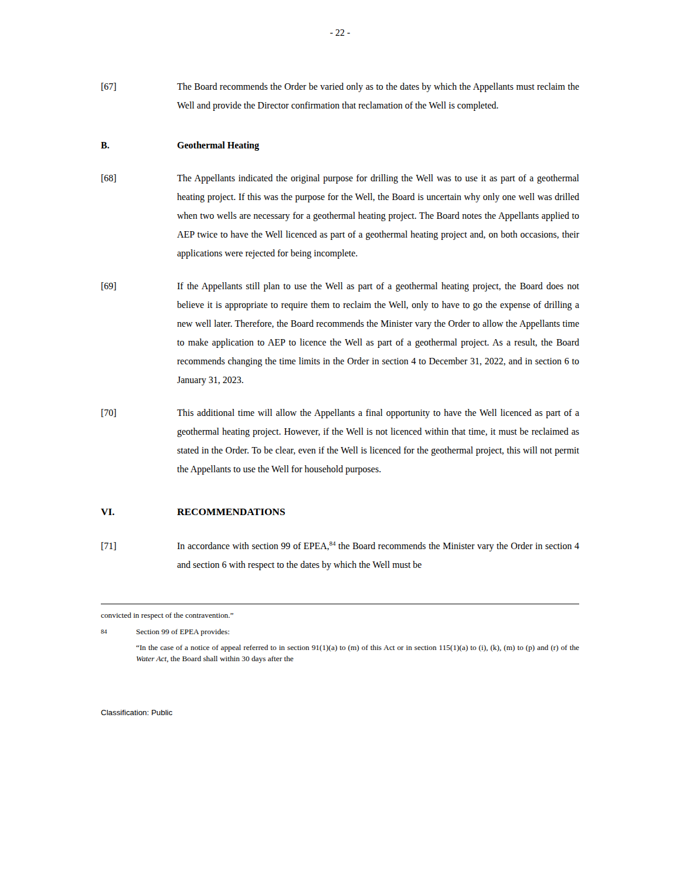- 22 -
[67]
The Board recommends the Order be varied only as to the dates by which the Appellants must reclaim the Well and provide the Director confirmation that reclamation of the Well is completed.
B.
Geothermal Heating
[68]
The Appellants indicated the original purpose for drilling the Well was to use it as part of a geothermal heating project. If this was the purpose for the Well, the Board is uncertain why only one well was drilled when two wells are necessary for a geothermal heating project. The Board notes the Appellants applied to AEP twice to have the Well licenced as part of a geothermal heating project and, on both occasions, their applications were rejected for being incomplete.
[69]
If the Appellants still plan to use the Well as part of a geothermal heating project, the Board does not believe it is appropriate to require them to reclaim the Well, only to have to go the expense of drilling a new well later. Therefore, the Board recommends the Minister vary the Order to allow the Appellants time to make application to AEP to licence the Well as part of a geothermal project. As a result, the Board recommends changing the time limits in the Order in section 4 to December 31, 2022, and in section 6 to January 31, 2023.
[70]
This additional time will allow the Appellants a final opportunity to have the Well licenced as part of a geothermal heating project. However, if the Well is not licenced within that time, it must be reclaimed as stated in the Order. To be clear, even if the Well is licenced for the geothermal project, this will not permit the Appellants to use the Well for household purposes.
VI.
RECOMMENDATIONS
[71]
In accordance with section 99 of EPEA,84 the Board recommends the Minister vary the Order in section 4 and section 6 with respect to the dates by which the Well must be
convicted in respect of the contravention.”
84
Section 99 of EPEA provides:
“In the case of a notice of appeal referred to in section 91(1)(a) to (m) of this Act or in section 115(1)(a) to (i), (k), (m) to (p) and (r) of the Water Act, the Board shall within 30 days after the
Classification: Public